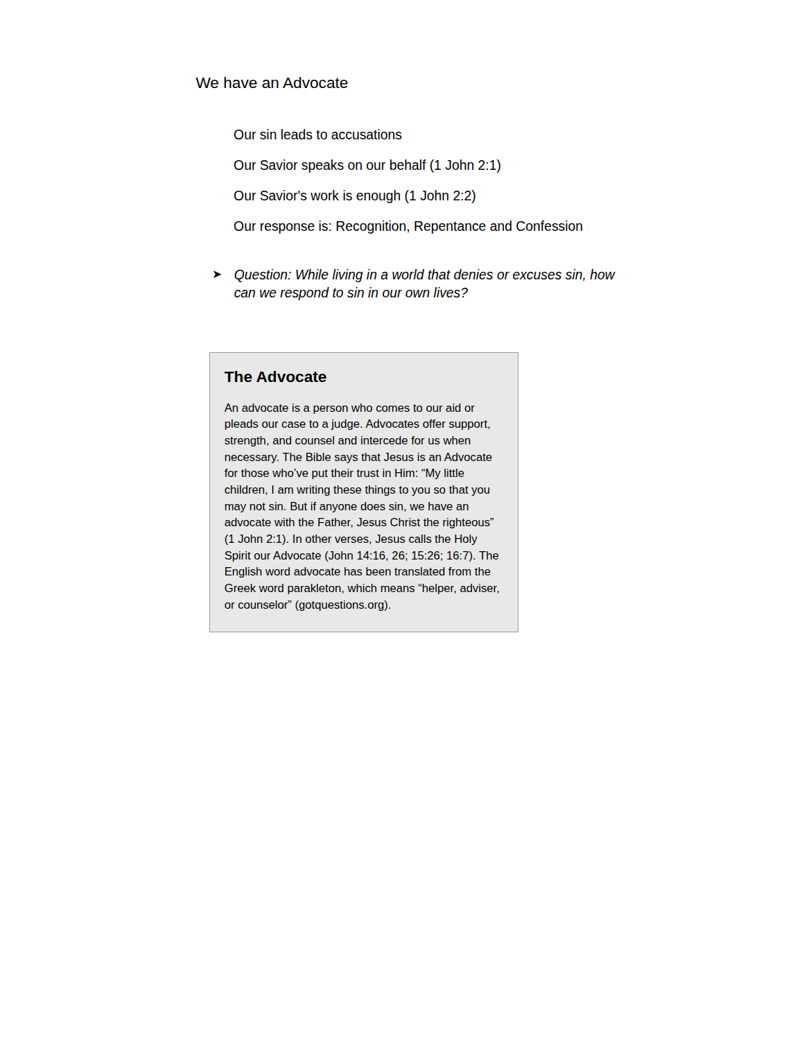We have an Advocate
Our sin leads to accusations
Our Savior speaks on our behalf (1 John 2:1)
Our Savior's work is enough (1 John 2:2)
Our response is: Recognition, Repentance and Confession
➤ Question: While living in a world that denies or excuses sin, how can we respond to sin in our own lives?
The Advocate
An advocate is a person who comes to our aid or pleads our case to a judge. Advocates offer support, strength, and counsel and intercede for us when necessary. The Bible says that Jesus is an Advocate for those who’ve put their trust in Him: “My little children, I am writing these things to you so that you may not sin. But if anyone does sin, we have an advocate with the Father, Jesus Christ the righteous” (1 John 2:1). In other verses, Jesus calls the Holy Spirit our Advocate (John 14:16, 26; 15:26; 16:7). The English word advocate has been translated from the Greek word parakleton, which means “helper, adviser, or counselor” (gotquestions.org).